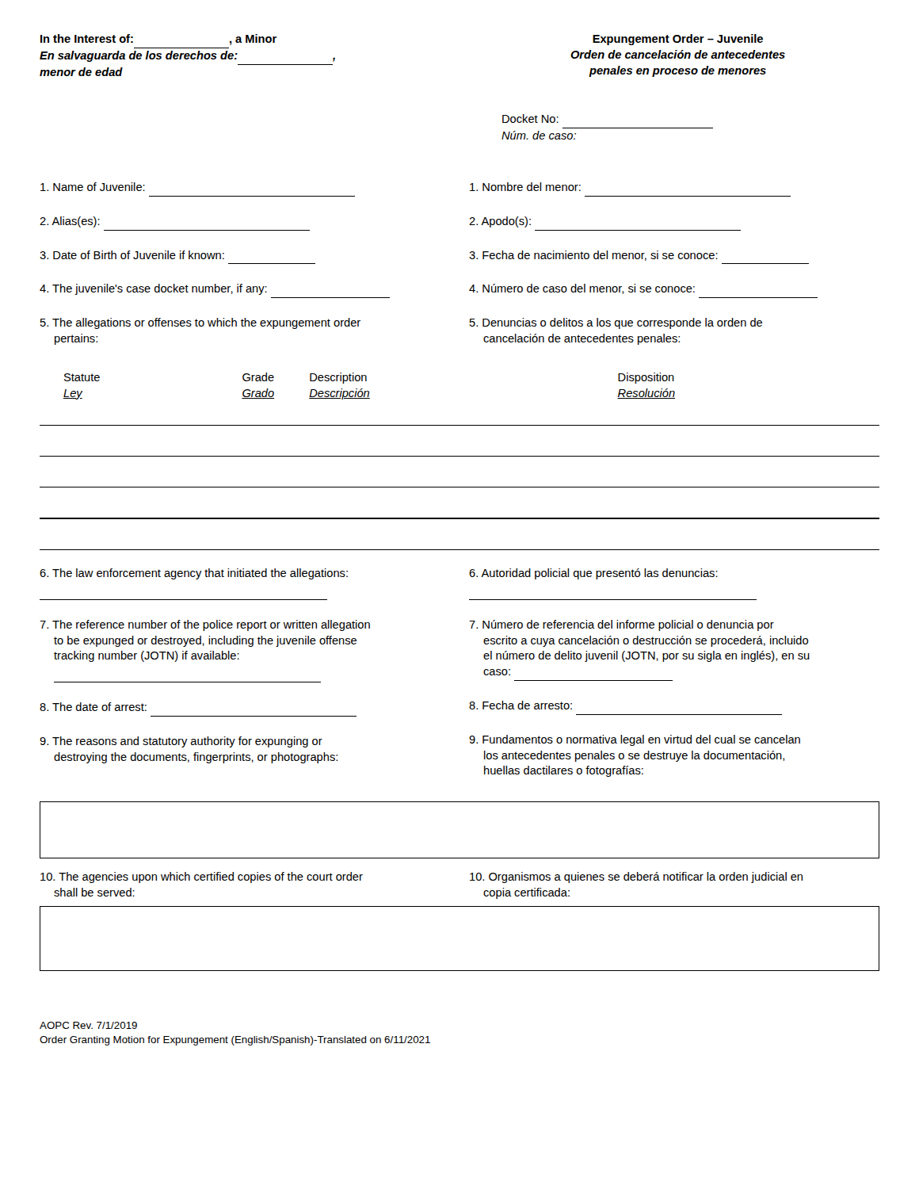In the Interest of: , a Minor
En salvaguarda de los derechos de: ,
menor de edad
Expungement Order – Juvenile
Orden de cancelación de antecedentes
penales en proceso de menores
Docket No:
Núm. de caso:
| 1. Name of Juvenile: 2. Alias(es): 3. Date of Birth of Juvenile if known: 4. The juvenile's case docket number, if any: 5. The allegations or offenses to which the expungement order pertains: | 1. Nombre del menor: 2. Apodo(s): 3. Fecha de nacimiento del menor, si se conoce: 4. Número de caso del menor, si se conoce: 5. Denuncias o delitos a los que corresponde la orden de cancelación de antecedentes penales: |
| Statute Ley | Grade Grado | Description Descripción | Disposition Resolución |
| --- | --- | --- | --- |
| 6. The law enforcement agency that initiated the allegations: 7. The reference number of the police report or written allegation to be expunged or destroyed, including the juvenile offense tracking number (JOTN) if available: 8. The date of arrest: 9. The reasons and statutory authority for expunging or destroying the documents, fingerprints, or photographs: | 6. Autoridad policial que presentó las denuncias: 7. Número de referencia del informe policial o denuncia por escrito a cuya cancelación o destrucción se procederá, incluido el número de delito juvenil (JOTN, por su sigla en inglés), en su caso: 8. Fecha de arresto: 9. Fundamentos o normativa legal en virtud del cual se cancelan los antecedentes penales o se destruye la documentación, huellas dactilares o fotografías: |
| 10. The agencies upon which certified copies of the court order shall be served: | 10. Organismos a quienes se deberá notificar la orden judicial en copia certificada: |
AOPC Rev. 7/1/2019
Order Granting Motion for Expungement (English/Spanish)-Translated on 6/11/2021